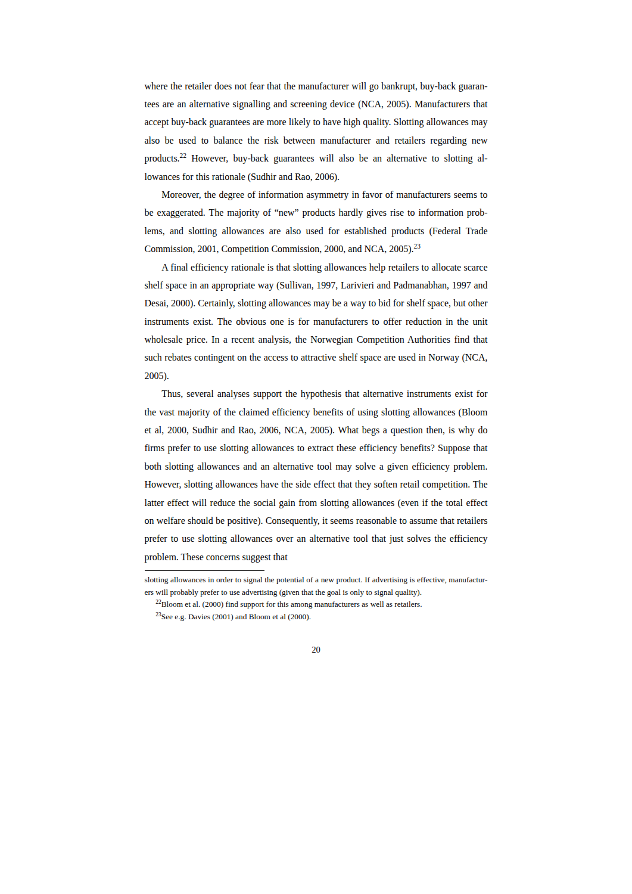where the retailer does not fear that the manufacturer will go bankrupt, buy-back guarantees are an alternative signalling and screening device (NCA, 2005). Manufacturers that accept buy-back guarantees are more likely to have high quality. Slotting allowances may also be used to balance the risk between manufacturer and retailers regarding new products.22 However, buy-back guarantees will also be an alternative to slotting allowances for this rationale (Sudhir and Rao, 2006).
Moreover, the degree of information asymmetry in favor of manufacturers seems to be exaggerated. The majority of “new” products hardly gives rise to information problems, and slotting allowances are also used for established products (Federal Trade Commission, 2001, Competition Commission, 2000, and NCA, 2005).23
A final efficiency rationale is that slotting allowances help retailers to allocate scarce shelf space in an appropriate way (Sullivan, 1997, Larivieri and Padmanabhan, 1997 and Desai, 2000). Certainly, slotting allowances may be a way to bid for shelf space, but other instruments exist. The obvious one is for manufacturers to offer reduction in the unit wholesale price. In a recent analysis, the Norwegian Competition Authorities find that such rebates contingent on the access to attractive shelf space are used in Norway (NCA, 2005).
Thus, several analyses support the hypothesis that alternative instruments exist for the vast majority of the claimed efficiency benefits of using slotting allowances (Bloom et al, 2000, Sudhir and Rao, 2006, NCA, 2005). What begs a question then, is why do firms prefer to use slotting allowances to extract these efficiency benefits? Suppose that both slotting allowances and an alternative tool may solve a given efficiency problem. However, slotting allowances have the side effect that they soften retail competition. The latter effect will reduce the social gain from slotting allowances (even if the total effect on welfare should be positive). Consequently, it seems reasonable to assume that retailers prefer to use slotting allowances over an alternative tool that just solves the efficiency problem. These concerns suggest that
slotting allowances in order to signal the potential of a new product. If advertising is effective, manufacturers will probably prefer to use advertising (given that the goal is only to signal quality).
22Bloom et al. (2000) find support for this among manufacturers as well as retailers.
23See e.g. Davies (2001) and Bloom et al (2000).
20